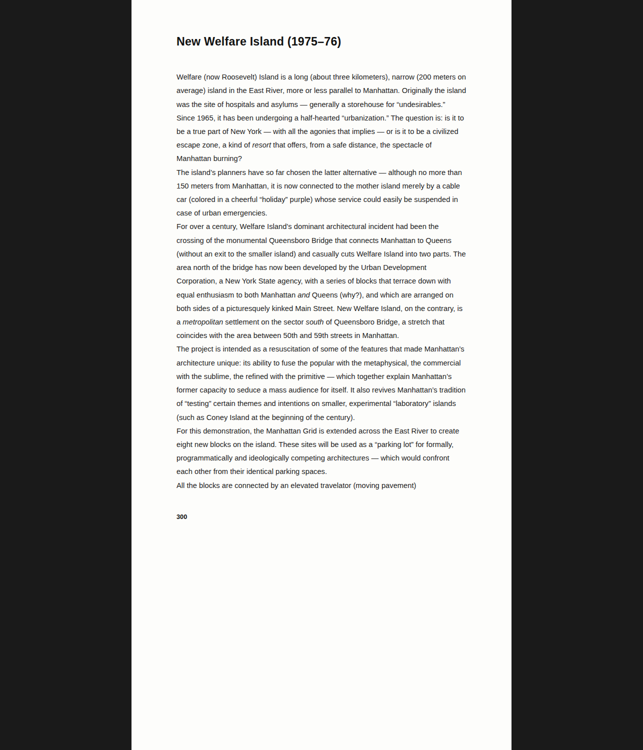New Welfare Island (1975–76)
Welfare (now Roosevelt) Island is a long (about three kilometers), narrow (200 meters on average) island in the East River, more or less parallel to Manhattan. Originally the island was the site of hospitals and asylums — generally a storehouse for “undesirables.”
Since 1965, it has been undergoing a half-hearted “urbanization.” The question is: is it to be a true part of New York — with all the agonies that implies — or is it to be a civilized escape zone, a kind of resort that offers, from a safe distance, the spectacle of Manhattan burning?
The island’s planners have so far chosen the latter alternative — although no more than 150 meters from Manhattan, it is now connected to the mother island merely by a cable car (colored in a cheerful “holiday” purple) whose service could easily be suspended in case of urban emergencies.
For over a century, Welfare Island’s dominant architectural incident had been the crossing of the monumental Queensboro Bridge that connects Manhattan to Queens (without an exit to the smaller island) and casually cuts Welfare Island into two parts. The area north of the bridge has now been developed by the Urban Development Corporation, a New York State agency, with a series of blocks that terrace down with equal enthusiasm to both Manhattan and Queens (why?), and which are arranged on both sides of a picturesquely kinked Main Street. New Welfare Island, on the contrary, is a metropolitan settlement on the sector south of Queensboro Bridge, a stretch that coincides with the area between 50th and 59th streets in Manhattan.
The project is intended as a resuscitation of some of the features that made Manhattan’s architecture unique: its ability to fuse the popular with the metaphysical, the commercial with the sublime, the refined with the primitive — which together explain Manhattan’s former capacity to seduce a mass audience for itself. It also revives Manhattan’s tradition of “testing” certain themes and intentions on smaller, experimental “laboratory” islands (such as Coney Island at the beginning of the century).
For this demonstration, the Manhattan Grid is extended across the East River to create eight new blocks on the island. These sites will be used as a “parking lot” for formally, programmatically and ideologically competing architectures — which would confront each other from their identical parking spaces.
All the blocks are connected by an elevated travelator (moving pavement)
300